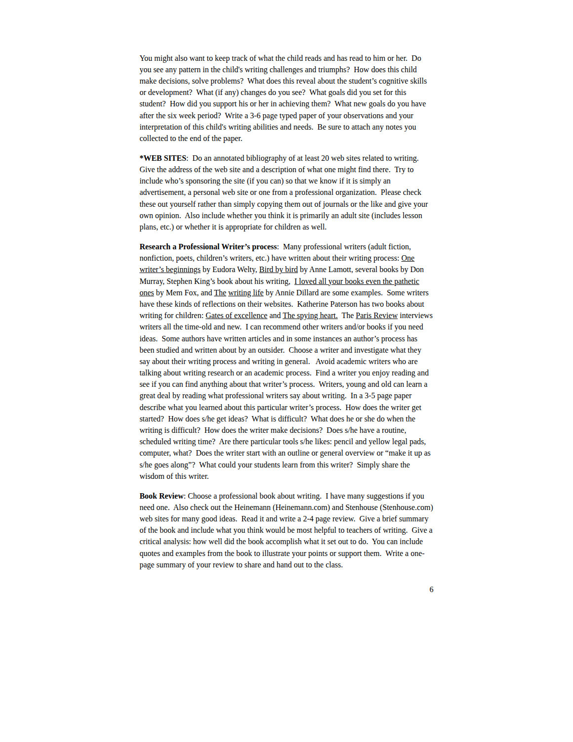You might also want to keep track of what the child reads and has read to him or her. Do you see any pattern in the child's writing challenges and triumphs? How does this child make decisions, solve problems? What does this reveal about the student’s cognitive skills or development? What (if any) changes do you see? What goals did you set for this student? How did you support his or her in achieving them? What new goals do you have after the six week period? Write a 3-6 page typed paper of your observations and your interpretation of this child's writing abilities and needs. Be sure to attach any notes you collected to the end of the paper.
*WEB SITES: Do an annotated bibliography of at least 20 web sites related to writing. Give the address of the web site and a description of what one might find there. Try to include who’s sponsoring the site (if you can) so that we know if it is simply an advertisement, a personal web site or one from a professional organization. Please check these out yourself rather than simply copying them out of journals or the like and give your own opinion. Also include whether you think it is primarily an adult site (includes lesson plans, etc.) or whether it is appropriate for children as well.
Research a Professional Writer’s process: Many professional writers (adult fiction, nonfiction, poets, children’s writers, etc.) have written about their writing process: One writer’s beginnings by Eudora Welty, Bird by bird by Anne Lamott, several books by Don Murray, Stephen King’s book about his writing, I loved all your books even the pathetic ones by Mem Fox, and The writing life by Annie Dillard are some examples. Some writers have these kinds of reflections on their websites. Katherine Paterson has two books about writing for children: Gates of excellence and The spying heart. The Paris Review interviews writers all the time-old and new. I can recommend other writers and/or books if you need ideas. Some authors have written articles and in some instances an author’s process has been studied and written about by an outsider. Choose a writer and investigate what they say about their writing process and writing in general. Avoid academic writers who are talking about writing research or an academic process. Find a writer you enjoy reading and see if you can find anything about that writer’s process. Writers, young and old can learn a great deal by reading what professional writers say about writing. In a 3-5 page paper describe what you learned about this particular writer’s process. How does the writer get started? How does s/he get ideas? What is difficult? What does he or she do when the writing is difficult? How does the writer make decisions? Does s/he have a routine, scheduled writing time? Are there particular tools s/he likes: pencil and yellow legal pads, computer, what? Does the writer start with an outline or general overview or “make it up as s/he goes along”? What could your students learn from this writer? Simply share the wisdom of this writer.
Book Review: Choose a professional book about writing. I have many suggestions if you need one. Also check out the Heinemann (Heinemann.com) and Stenhouse (Stenhouse.com) web sites for many good ideas. Read it and write a 2-4 page review. Give a brief summary of the book and include what you think would be most helpful to teachers of writing. Give a critical analysis: how well did the book accomplish what it set out to do. You can include quotes and examples from the book to illustrate your points or support them. Write a one-page summary of your review to share and hand out to the class.
6